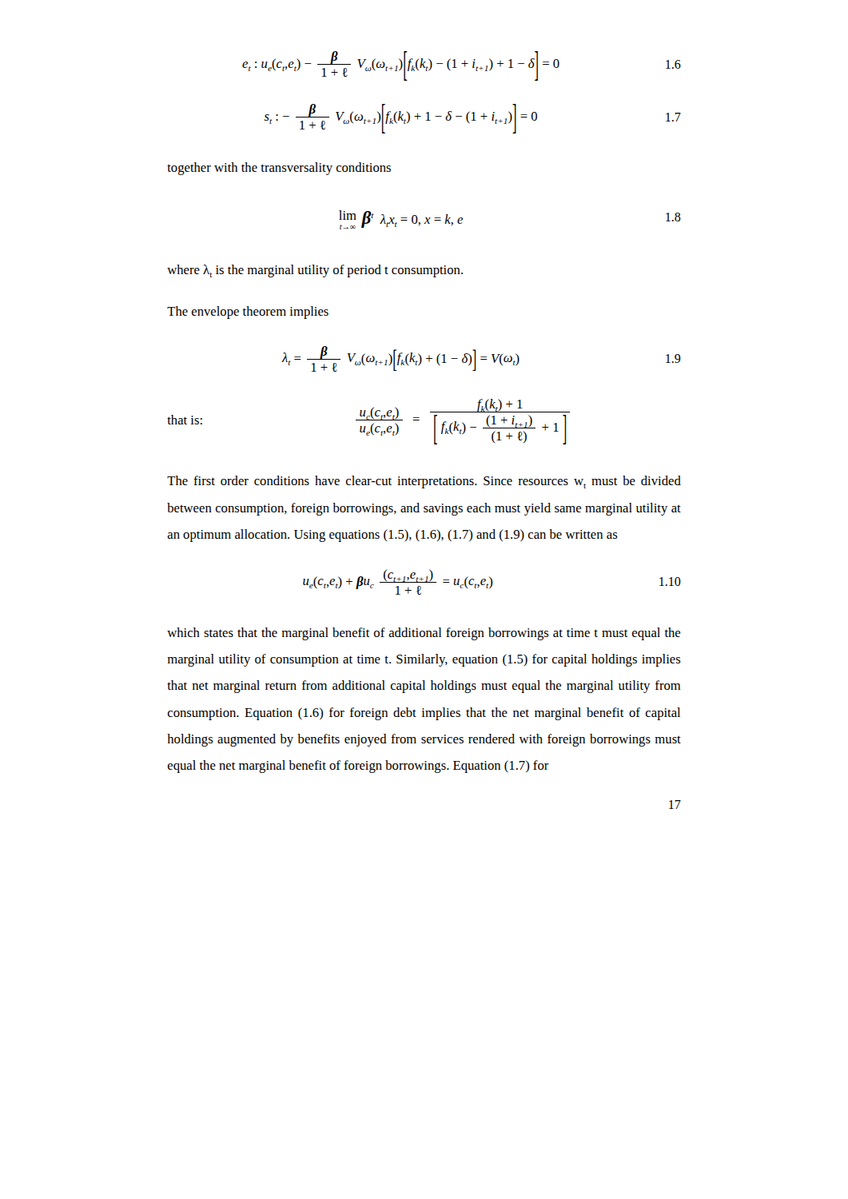et : ue(ct,et) − β 1 + ℓ Vω(ωt+1)[fk(kt) − (1 + it+1) + 1 − δ] = 0
1.6
st : − β 1 + ℓ Vω(ωt+1)[fk(kt) + 1 − δ − (1 + it+1)] = 0
1.7
together with the transversality conditions
lim t→∞ βt λt xt = 0, x = k, e
1.8
where λt is the marginal utility of period t consumption.
The envelope theorem implies
λt = β 1 + ℓ Vω(ωt+1)[fk(kt) + (1 − δ)] = V(ωt)
1.9
that is:
uc(ct,et) ue(ct,et) = fk(kt) + 1 [ fk(kt) − (1 + it+1) (1 + ℓ) + 1 ]
The first order conditions have clear-cut interpretations. Since resources wt must be divided between consumption, foreign borrowings, and savings each must yield same marginal utility at an optimum allocation. Using equations (1.5), (1.6), (1.7) and (1.9) can be written as
ue(ct,et) + βuc (ct+1,et+1) 1 + ℓ = uc(ct,et)
1.10
which states that the marginal benefit of additional foreign borrowings at time t must equal the marginal utility of consumption at time t. Similarly, equation (1.5) for capital holdings implies that net marginal return from additional capital holdings must equal the marginal utility from consumption. Equation (1.6) for foreign debt implies that the net marginal benefit of capital holdings augmented by benefits enjoyed from services rendered with foreign borrowings must equal the net marginal benefit of foreign borrowings. Equation (1.7) for
17